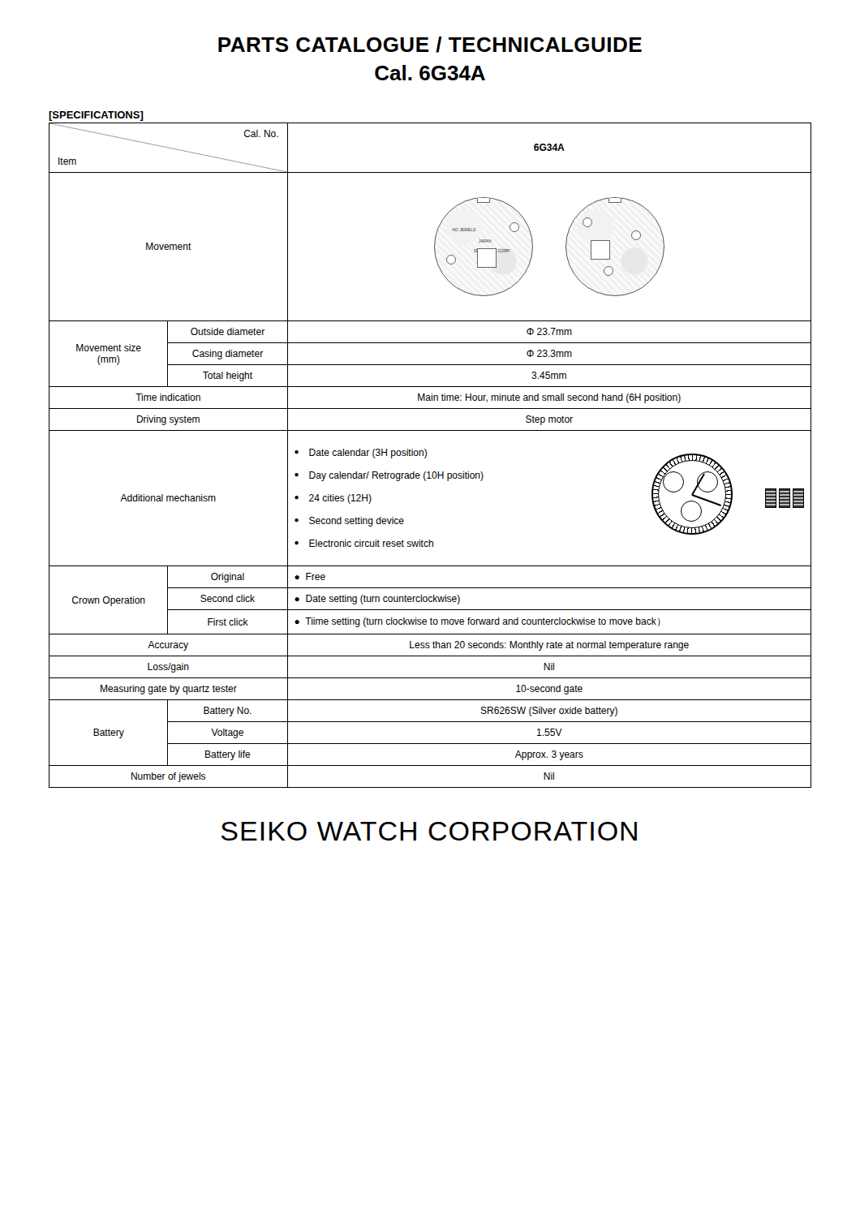PARTS CATALOGUE / TECHNICALGUIDE
Cal. 6G34A
[SPECIFICATIONS]
| Cal. No. Item | 6G34A |
| Movement | NO JEWELS JAPAN SEIKO TIME CORP. |
| Movement size (mm) | Outside diameter | Φ 23.7mm |
| Casing diameter | Φ 23.3mm |
| Total height | 3.45mm |
| Time indication | Main time: Hour, minute and small second hand (6H position) |
| Driving system | Step motor |
| Additional mechanism | Date calendar (3H position) Day calendar/ Retrograde (10H position) 24 cities (12H) Second setting device Electronic circuit reset switch |
| Crown Operation | Original | ● Free |
| Second click | ● Date setting (turn counterclockwise) |
| First click | ● Tiime setting (turn clockwise to move forward and counterclockwise to move back） |
| Accuracy | Less than 20 seconds: Monthly rate at normal temperature range |
| Loss/gain | Nil |
| Measuring gate by quartz tester | 10-second gate |
| Battery | Battery No. | SR626SW (Silver oxide battery) |
| Voltage | 1.55V |
| Battery life | Approx. 3 years |
| Number of jewels | Nil |
SEIKO WATCH CORPORATION